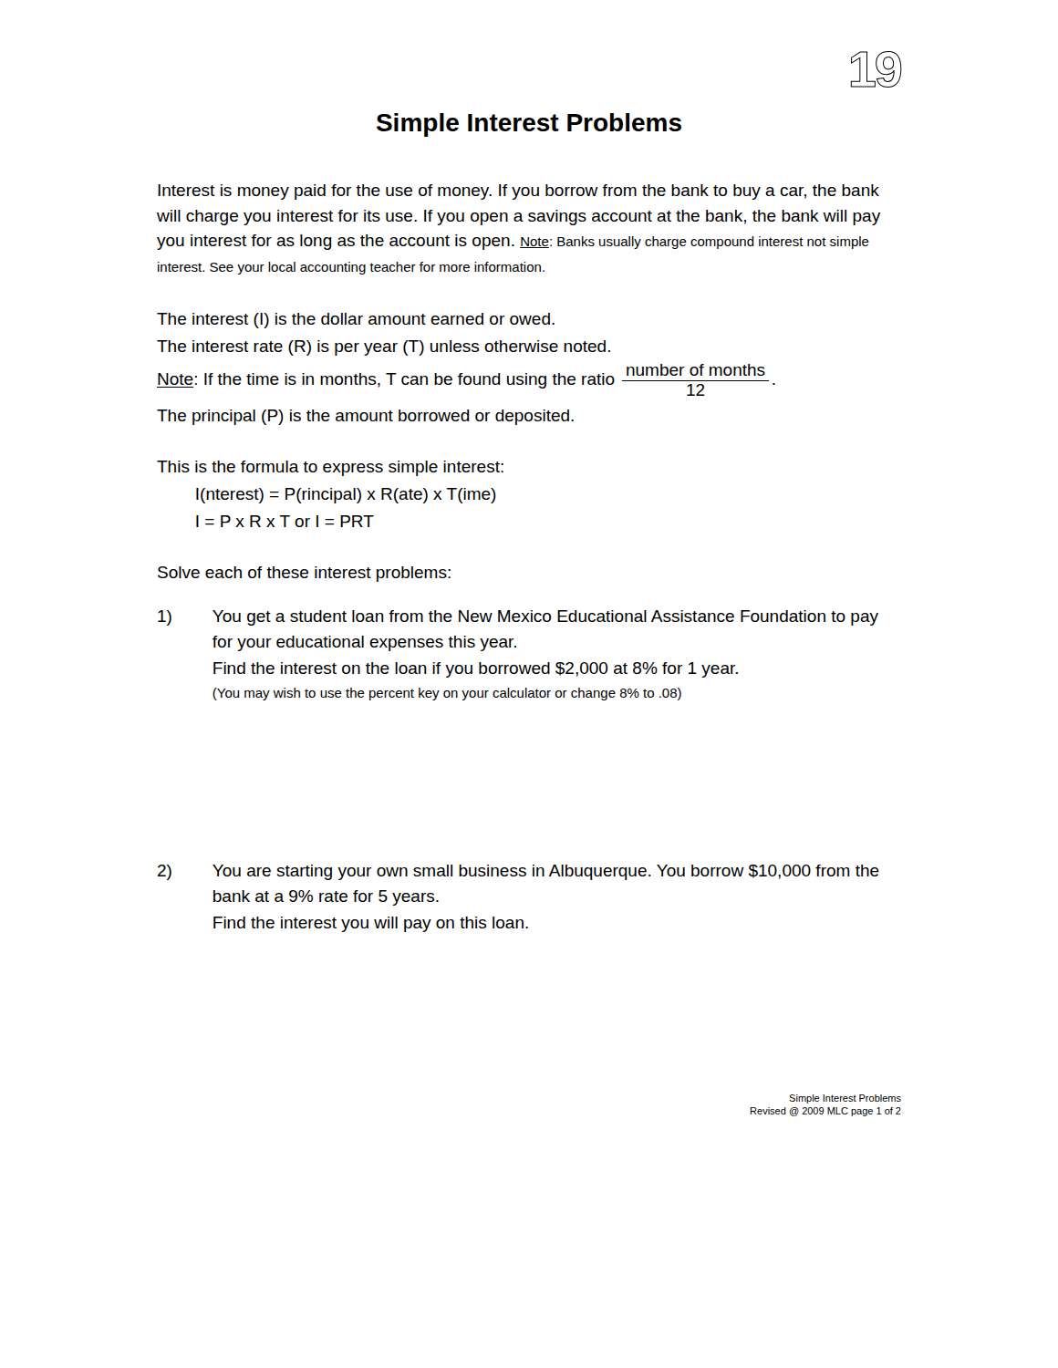19
Simple Interest Problems
Interest is money paid for the use of money. If you borrow from the bank to buy a car, the bank will charge you interest for its use. If you open a savings account at the bank, the bank will pay you interest for as long as the account is open. Note: Banks usually charge compound interest not simple interest. See your local accounting teacher for more information.
The interest (I) is the dollar amount earned or owed.
The interest rate (R) is per year (T) unless otherwise noted.
Note: If the time is in months, T can be found using the ratio number of months 12.
The principal (P) is the amount borrowed or deposited.
This is the formula to express simple interest:
I(nterest) = P(rincipal) x R(ate) x T(ime)
I = P x R x T or I = PRT
Solve each of these interest problems:
1)
You get a student loan from the New Mexico Educational Assistance Foundation to pay for your educational expenses this year.
Find the interest on the loan if you borrowed $2,000 at 8% for 1 year.
(You may wish to use the percent key on your calculator or change 8% to .08)
2)
You are starting your own small business in Albuquerque. You borrow $10,000 from the bank at a 9% rate for 5 years.
Find the interest you will pay on this loan.
Simple Interest Problems
Revised @ 2009 MLC page 1 of 2